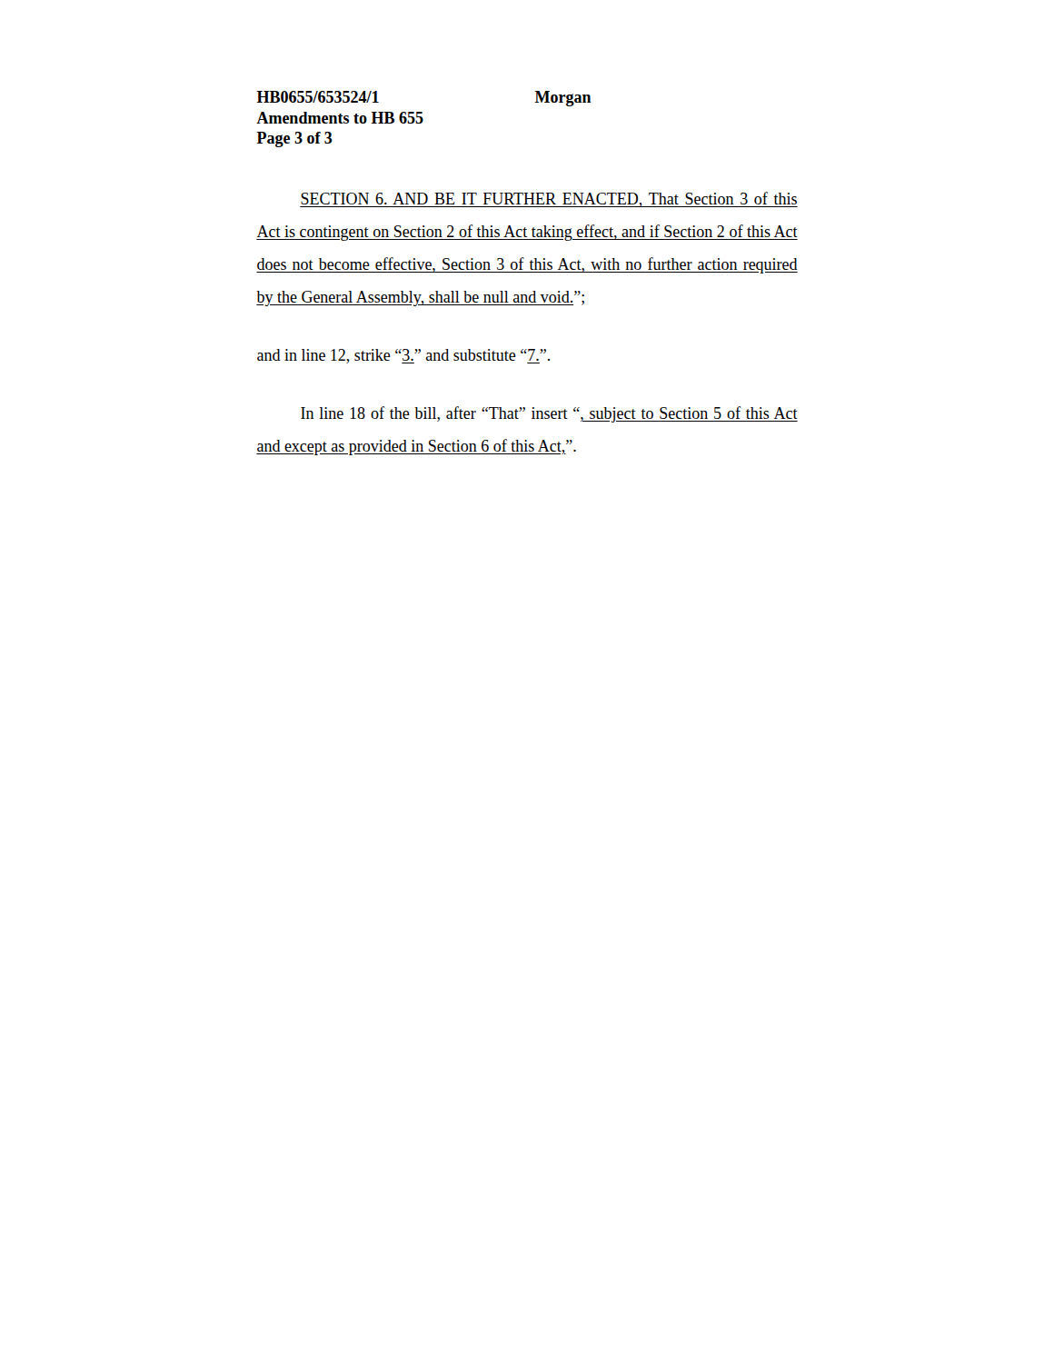HB0655/653524/1Morgan
Amendments to HB 655
Page 3 of 3
SECTION 6. AND BE IT FURTHER ENACTED, That Section 3 of this Act is contingent on Section 2 of this Act taking effect, and if Section 2 of this Act does not become effective, Section 3 of this Act, with no further action required by the General Assembly, shall be null and void.”;
and in line 12, strike “3.” and substitute “7.”.
In line 18 of the bill, after “That” insert “, subject to Section 5 of this Act and except as provided in Section 6 of this Act,”.